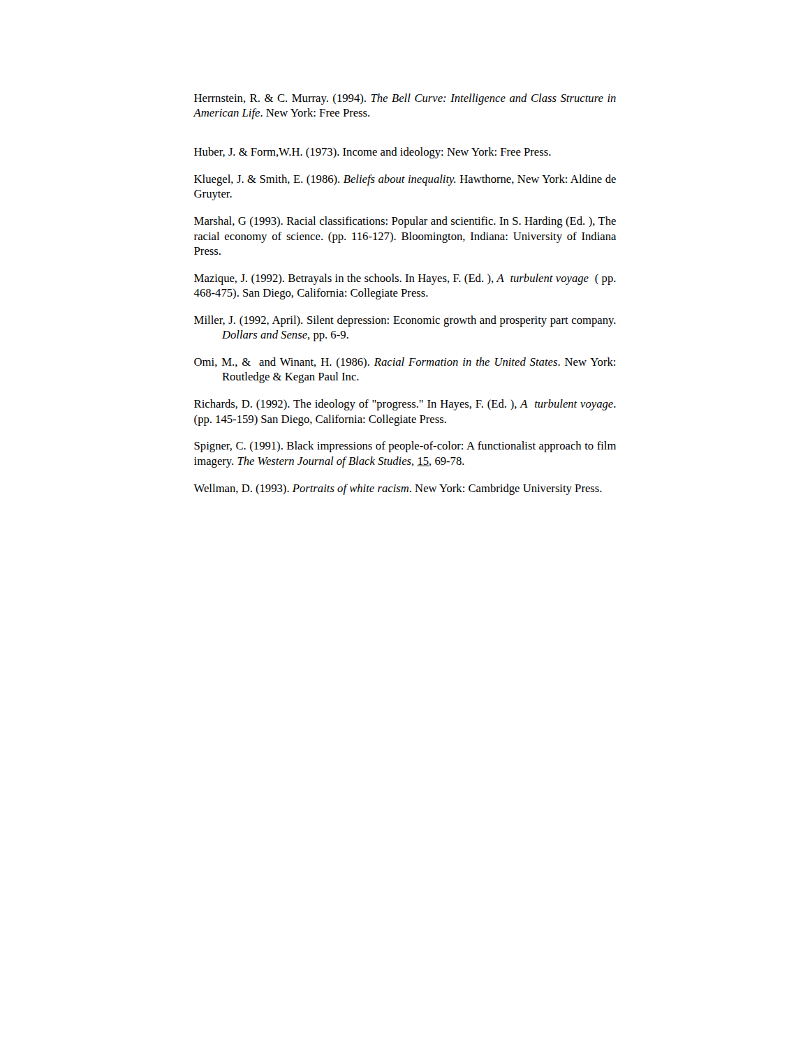Herrnstein, R. & C. Murray. (1994). The Bell Curve: Intelligence and Class Structure in American Life. New York: Free Press.
Huber, J. & Form,W.H. (1973). Income and ideology: New York: Free Press.
Kluegel, J. & Smith, E. (1986). Beliefs about inequality. Hawthorne, New York: Aldine de Gruyter.
Marshal, G (1993). Racial classifications: Popular and scientific. In S. Harding (Ed. ), The racial economy of science. (pp. 116-127). Bloomington, Indiana: University of Indiana Press.
Mazique, J. (1992). Betrayals in the schools. In Hayes, F. (Ed. ), A turbulent voyage ( pp. 468-475). San Diego, California: Collegiate Press.
Miller, J. (1992, April). Silent depression: Economic growth and prosperity part company. Dollars and Sense, pp. 6-9.
Omi, M., & and Winant, H. (1986). Racial Formation in the United States. New York: Routledge & Kegan Paul Inc.
Richards, D. (1992). The ideology of "progress." In Hayes, F. (Ed. ), A turbulent voyage. (pp. 145-159) San Diego, California: Collegiate Press.
Spigner, C. (1991). Black impressions of people-of-color: A functionalist approach to film imagery. The Western Journal of Black Studies, 15, 69-78.
Wellman, D. (1993). Portraits of white racism. New York: Cambridge University Press.